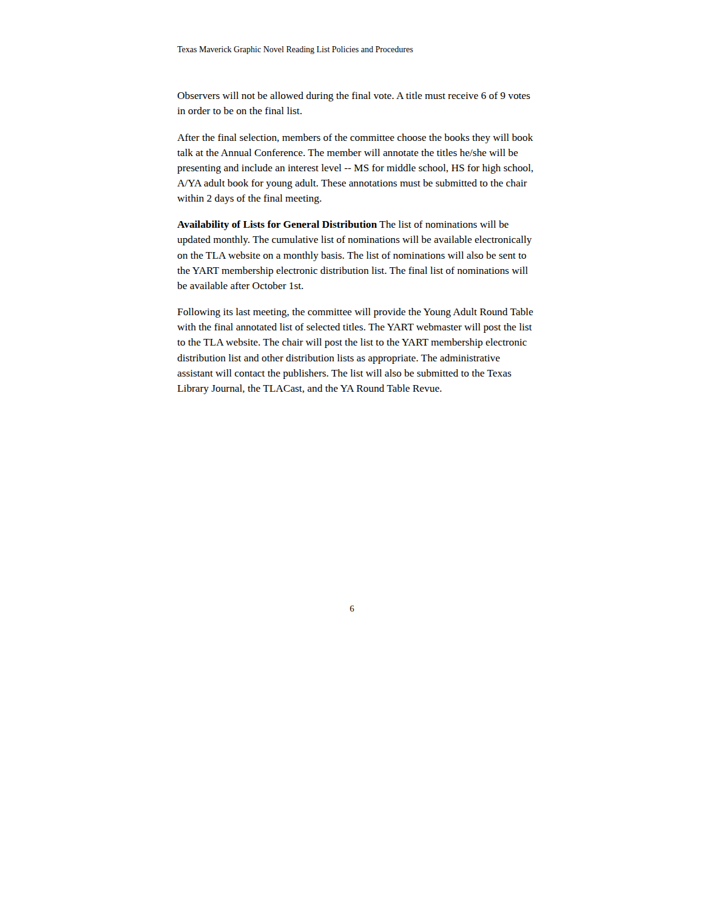Texas Maverick Graphic Novel Reading List Policies and Procedures
Observers will not be allowed during the final vote. A title must receive 6 of 9 votes in order to be on the final list.
After the final selection, members of the committee choose the books they will book talk at the Annual Conference. The member will annotate the titles he/she will be presenting and include an interest level -- MS for middle school, HS for high school, A/YA adult book for young adult. These annotations must be submitted to the chair within 2 days of the final meeting.
Availability of Lists for General Distribution The list of nominations will be updated monthly. The cumulative list of nominations will be available electronically on the TLA website on a monthly basis. The list of nominations will also be sent to the YART membership electronic distribution list. The final list of nominations will be available after October 1st.
Following its last meeting, the committee will provide the Young Adult Round Table with the final annotated list of selected titles. The YART webmaster will post the list to the TLA website. The chair will post the list to the YART membership electronic distribution list and other distribution lists as appropriate. The administrative assistant will contact the publishers. The list will also be submitted to the Texas Library Journal, the TLACast, and the YA Round Table Revue.
6